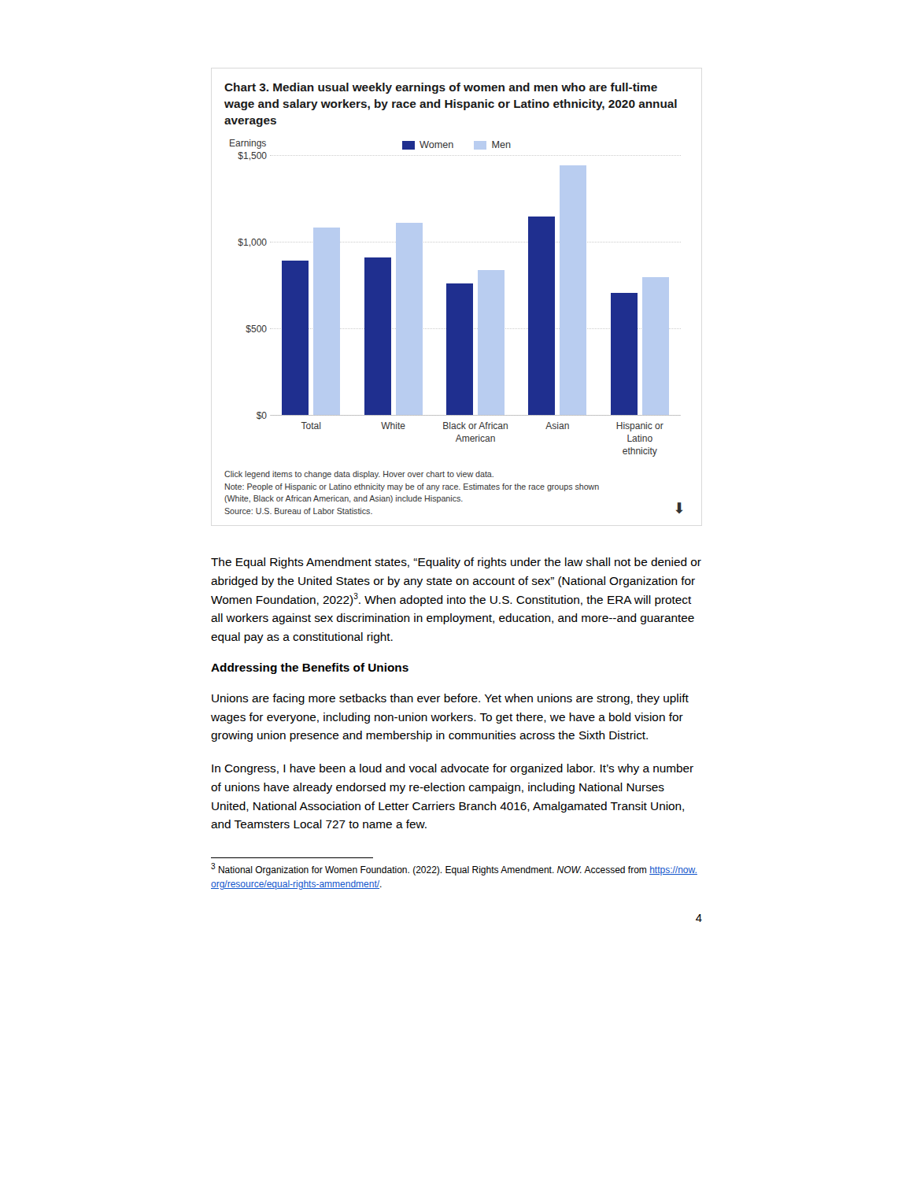Chart 3. Median usual weekly earnings of women and men who are full-time wage and salary workers, by race and Hispanic or Latino ethnicity, 2020 annual averages
Women Men
Earnings
$1,500
$1,000
$500
$0
Total
White
Black or African
American
Asian
Hispanic or Latino
ethnicity
Click legend items to change data display. Hover over chart to view data.
Note: People of Hispanic or Latino ethnicity may be of any race. Estimates for the race groups shown
(White, Black or African American, and Asian) include Hispanics.
Source: U.S. Bureau of Labor Statistics. ⬇
The Equal Rights Amendment states, “Equality of rights under the law shall not be denied or abridged by the United States or by any state on account of sex” (National Organization for Women Foundation, 2022)3. When adopted into the U.S. Constitution, the ERA will protect all workers against sex discrimination in employment, education, and more--and guarantee equal pay as a constitutional right.
Addressing the Benefits of Unions
Unions are facing more setbacks than ever before. Yet when unions are strong, they uplift wages for everyone, including non-union workers. To get there, we have a bold vision for growing union presence and membership in communities across the Sixth District.
In Congress, I have been a loud and vocal advocate for organized labor. It’s why a number of unions have already endorsed my re-election campaign, including National Nurses United, National Association of Letter Carriers Branch 4016, Amalgamated Transit Union, and Teamsters Local 727 to name a few.
3 National Organization for Women Foundation. (2022). Equal Rights Amendment. NOW. Accessed from https://now.org/resource/equal-rights-ammendment/.
4